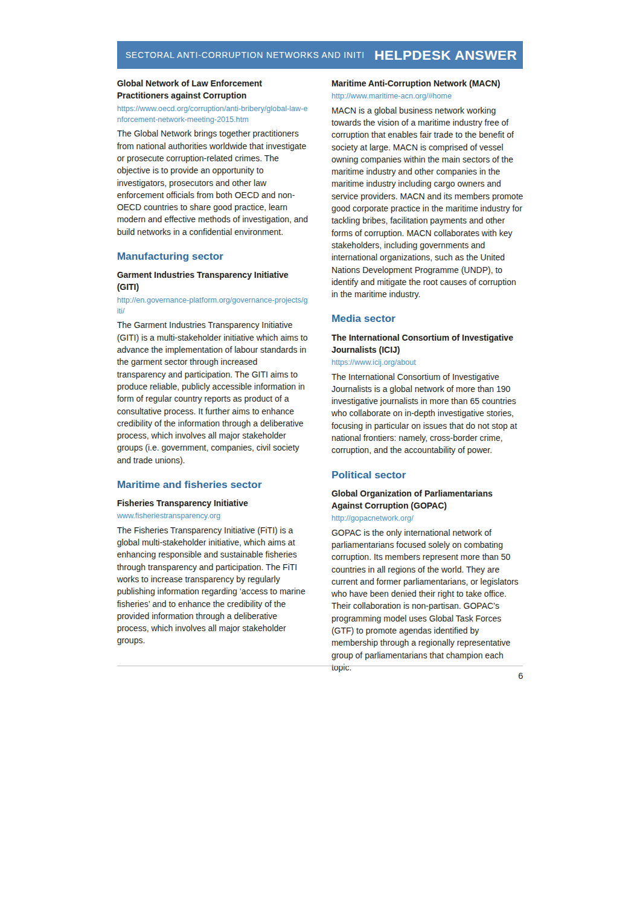Sectoral anti-corruption networks and initiatives
HELPDESK ANSWER
Global Network of Law Enforcement Practitioners against Corruption
https://www.oecd.org/corruption/anti-bribery/global-law-enforcement-network-meeting-2015.htm
The Global Network brings together practitioners from national authorities worldwide that investigate or prosecute corruption-related crimes. The objective is to provide an opportunity to investigators, prosecutors and other law enforcement officials from both OECD and non-OECD countries to share good practice, learn modern and effective methods of investigation, and build networks in a confidential environment.
Manufacturing sector
Garment Industries Transparency Initiative (GITI)
http://en.governance-platform.org/governance-projects/giti/
The Garment Industries Transparency Initiative (GITI) is a multi-stakeholder initiative which aims to advance the implementation of labour standards in the garment sector through increased transparency and participation. The GITI aims to produce reliable, publicly accessible information in form of regular country reports as product of a consultative process. It further aims to enhance credibility of the information through a deliberative process, which involves all major stakeholder groups (i.e. government, companies, civil society and trade unions).
Maritime and fisheries sector
Fisheries Transparency Initiative
www.fisheriestransparency.org
The Fisheries Transparency Initiative (FiTI) is a global multi-stakeholder initiative, which aims at enhancing responsible and sustainable fisheries through transparency and participation. The FiTI works to increase transparency by regularly publishing information regarding ‘access to marine fisheries’ and to enhance the credibility of the provided information through a deliberative process, which involves all major stakeholder groups.
Maritime Anti-Corruption Network (MACN)
http://www.maritime-acn.org/#home
MACN is a global business network working towards the vision of a maritime industry free of corruption that enables fair trade to the benefit of society at large. MACN is comprised of vessel owning companies within the main sectors of the maritime industry and other companies in the maritime industry including cargo owners and service providers. MACN and its members promote good corporate practice in the maritime industry for tackling bribes, facilitation payments and other forms of corruption. MACN collaborates with key stakeholders, including governments and international organizations, such as the United Nations Development Programme (UNDP), to identify and mitigate the root causes of corruption in the maritime industry.
Media sector
The International Consortium of Investigative Journalists (ICIJ)
https://www.icij.org/about
The International Consortium of Investigative Journalists is a global network of more than 190 investigative journalists in more than 65 countries who collaborate on in-depth investigative stories, focusing in particular on issues that do not stop at national frontiers: namely, cross-border crime, corruption, and the accountability of power.
Political sector
Global Organization of Parliamentarians Against Corruption (GOPAC)
http://gopacnetwork.org/
GOPAC is the only international network of parliamentarians focused solely on combating corruption. Its members represent more than 50 countries in all regions of the world. They are current and former parliamentarians, or legislators who have been denied their right to take office. Their collaboration is non-partisan. GOPAC’s programming model uses Global Task Forces (GTF) to promote agendas identified by membership through a regionally representative group of parliamentarians that champion each topic.
6